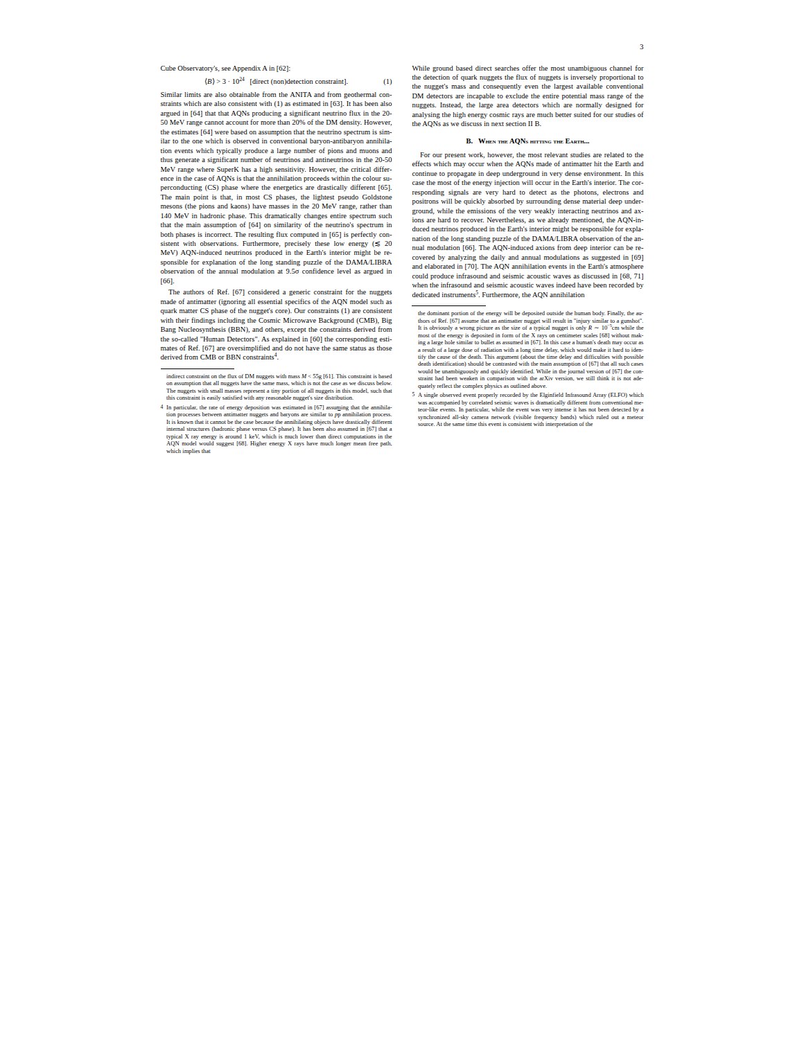3
Cube Observatory's, see Appendix A in [62]:
⟨B⟩ > 3 · 1024 [direct (non)detection constraint].(1)
Similar limits are also obtainable from the ANITA and from geothermal constraints which are also consistent with (1) as estimated in [63]. It has been also argued in [64] that that AQNs producing a significant neutrino flux in the 20-50 MeV range cannot account for more than 20% of the DM density. However, the estimates [64] were based on assumption that the neutrino spectrum is similar to the one which is observed in conventional baryon-antibaryon annihilation events which typically produce a large number of pions and muons and thus generate a significant number of neutrinos and antineutrinos in the 20-50 MeV range where SuperK has a high sensitivity. However, the critical difference in the case of AQNs is that the annihilation proceeds within the colour superconducting (CS) phase where the energetics are drastically different [65]. The main point is that, in most CS phases, the lightest pseudo Goldstone mesons (the pions and kaons) have masses in the 20 MeV range, rather than 140 MeV in hadronic phase. This dramatically changes entire spectrum such that the main assumption of [64] on similarity of the neutrino's spectrum in both phases is incorrect. The resulting flux computed in [65] is perfectly consistent with observations. Furthermore, precisely these low energy (≲ 20 MeV) AQN-induced neutrinos produced in the Earth's interior might be responsible for explanation of the long standing puzzle of the DAMA/LIBRA observation of the annual modulation at 9.5σ confidence level as argued in [66].
The authors of Ref. [67] considered a generic constraint for the nuggets made of antimatter (ignoring all essential specifics of the AQN model such as quark matter CS phase of the nugget's core). Our constraints (1) are consistent with their findings including the Cosmic Microwave Background (CMB), Big Bang Nucleosynthesis (BBN), and others, except the constraints derived from the so-called "Human Detectors". As explained in [60] the corresponding estimates of Ref. [67] are oversimplified and do not have the same status as those derived from CMB or BBN constraints4.
indirect constraint on the flux of DM nuggets with mass M < 55g [61]. This constraint is based on assumption that all nuggets have the same mass, which is not the case as we discuss below. The nuggets with small masses represent a tiny portion of all nuggets in this model, such that this constraint is easily satisfied with any reasonable nugget's size distribution.
4 In particular, the rate of energy deposition was estimated in [67] assuming that the annihilation processes between antimatter nuggets and baryons are similar to pp annihilation process. It is known that it cannot be the case because the annihilating objects have drastically different internal structures (hadronic phase versus CS phase). It has been also assumed in [67] that a typical X ray energy is around 1 keV, which is much lower than direct computations in the AQN model would suggest [68]. Higher energy X rays have much longer mean free path, which implies that
While ground based direct searches offer the most unambiguous channel for the detection of quark nuggets the flux of nuggets is inversely proportional to the nugget's mass and consequently even the largest available conventional DM detectors are incapable to exclude the entire potential mass range of the nuggets. Instead, the large area detectors which are normally designed for analysing the high energy cosmic rays are much better suited for our studies of the AQNs as we discuss in next section II B.
B. When the AQNs hitting the Earth...
For our present work, however, the most relevant studies are related to the effects which may occur when the AQNs made of antimatter hit the Earth and continue to propagate in deep underground in very dense environment. In this case the most of the energy injection will occur in the Earth's interior. The corresponding signals are very hard to detect as the photons, electrons and positrons will be quickly absorbed by surrounding dense material deep underground, while the emissions of the very weakly interacting neutrinos and axions are hard to recover. Nevertheless, as we already mentioned, the AQN-induced neutrinos produced in the Earth's interior might be responsible for explanation of the long standing puzzle of the DAMA/LIBRA observation of the annual modulation [66]. The AQN-induced axions from deep interior can be recovered by analyzing the daily and annual modulations as suggested in [69] and elaborated in [70]. The AQN annihilation events in the Earth's atmosphere could produce infrasound and seismic acoustic waves as discussed in [68, 71] when the infrasound and seismic acoustic waves indeed have been recorded by dedicated instruments5. Furthermore, the AQN annihilation
the dominant portion of the energy will be deposited outside the human body. Finally, the authors of Ref. [67] assume that an antimatter nugget will result in "injury similar to a gunshot". It is obviously a wrong picture as the size of a typical nugget is only R ∼ 10−5cm while the most of the energy is deposited in form of the X rays on centimeter scales [68] without making a large hole similar to bullet as assumed in [67]. In this case a human's death may occur as a result of a large dose of radiation with a long time delay, which would make it hard to identify the cause of the death. This argument (about the time delay and difficulties with possible death identification) should be contrasted with the main assumption of [67] that all such cases would be unambiguously and quickly identified. While in the journal version of [67] the constraint had been weaken in comparison with the arXiv version, we still think it is not adequately reflect the complex physics as outlined above.
5 A single observed event properly recorded by the Elginfield Infrasound Array (ELFO) which was accompanied by correlated seismic waves is dramatically different from conventional meteor-like events. In particular, while the event was very intense it has not been detected by a synchronized all-sky camera network (visible frequency bands) which ruled out a meteor source. At the same time this event is consistent with interpretation of the